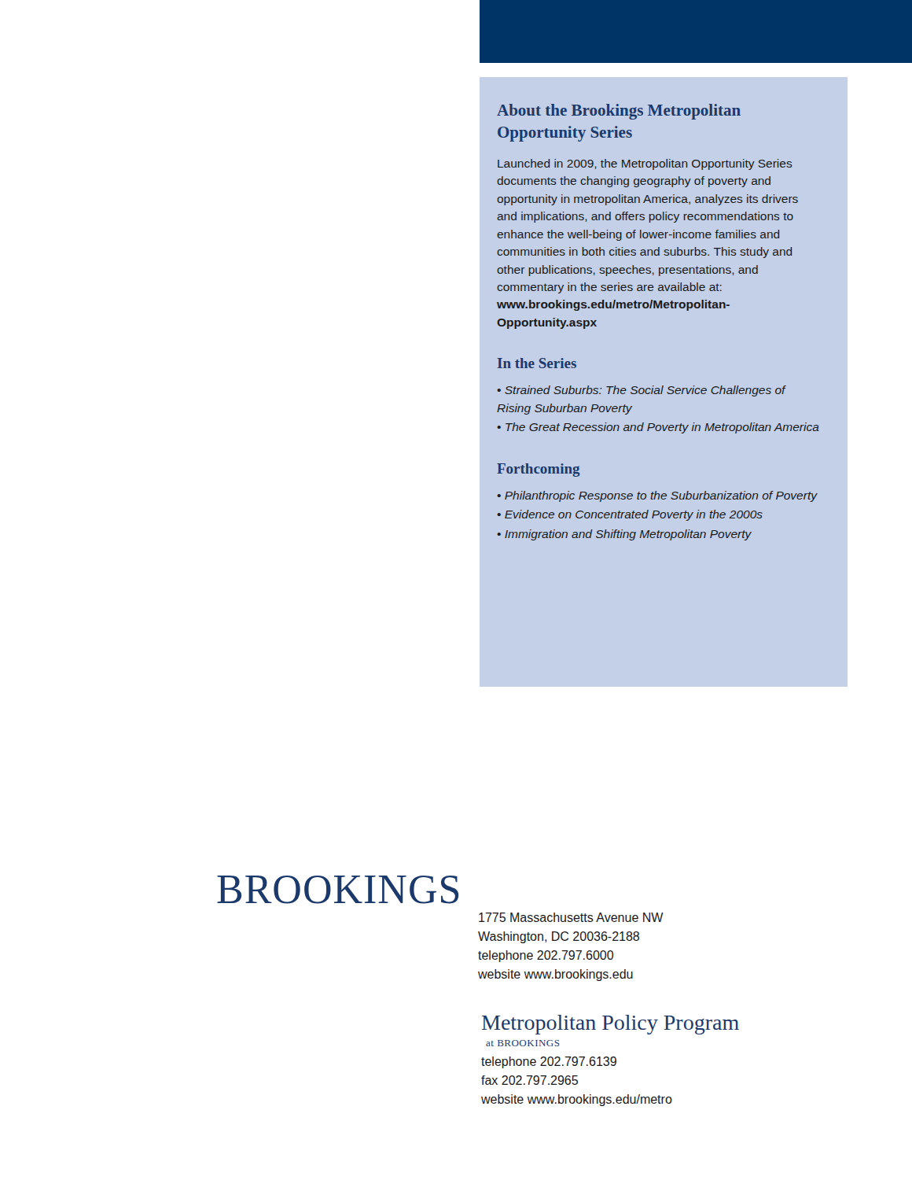About the Brookings Metropolitan Opportunity Series
Launched in 2009, the Metropolitan Opportunity Series documents the changing geography of poverty and opportunity in metropolitan America, analyzes its drivers and implications, and offers policy recommendations to enhance the well-being of lower-income families and communities in both cities and suburbs. This study and other publications, speeches, presentations, and commentary in the series are available at: www.brookings.edu/metro/Metropolitan-Opportunity.aspx
In the Series
Strained Suburbs: The Social Service Challenges of Rising Suburban Poverty
The Great Recession and Poverty in Metropolitan America
Forthcoming
Philanthropic Response to the Suburbanization of Poverty
Evidence on Concentrated Poverty in the 2000s
Immigration and Shifting Metropolitan Poverty
BROOKINGS
1775 Massachusetts Avenue NW
Washington, DC 20036-2188
telephone 202.797.6000
website www.brookings.edu
Metropolitan Policy Program
at BROOKINGS
telephone 202.797.6139
fax 202.797.2965
website www.brookings.edu/metro